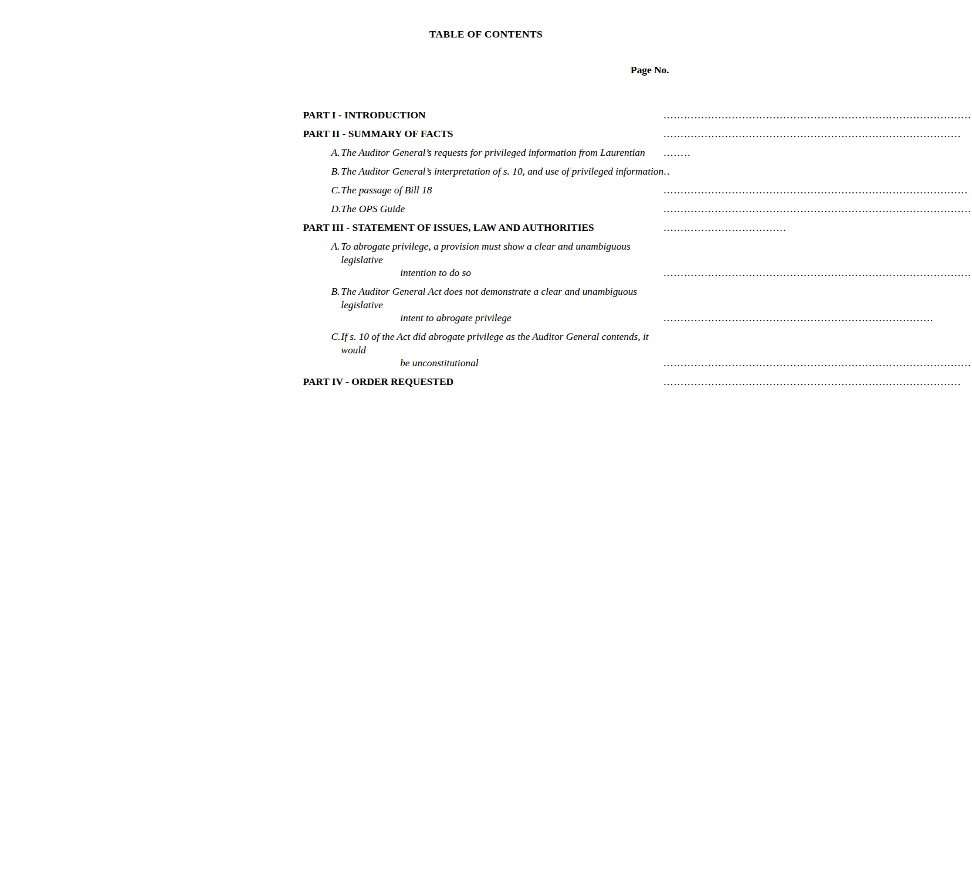TABLE OF CONTENTS
Page No.
| PART I - INTRODUCTION | ..................................................................................................... | 1 |
| PART II - SUMMARY OF FACTS | ....................................................................................... | 2 |
| A. | The Auditor General’s requests for privileged information from Laurentian | ........ | 2 |
| B. | The Auditor General’s interpretation of s. 10, and use of privileged information | .. | 4 |
| C. | The passage of Bill 18 | ......................................................................................... | 6 |
| D. | The OPS Guide | ................................................................................................... | 8 |
| PART III - STATEMENT OF ISSUES, LAW AND AUTHORITIES | .................................... | 9 |
| A. | To abrogate privilege, a provision must show a clear and unambiguous legislative | | |
| | intention to do so | ..................................................................................................... | 9 |
| B. | The Auditor General Act does not demonstrate a clear and unambiguous legislative | | |
| | intent to abrogate privilege | ............................................................................... | 11 |
| C. | If s. 10 of the Act did abrogate privilege as the Auditor General contends, it would | | |
| | be unconstitutional | ............................................................................................... | 18 |
| PART IV - ORDER REQUESTED | ....................................................................................... | 25 |